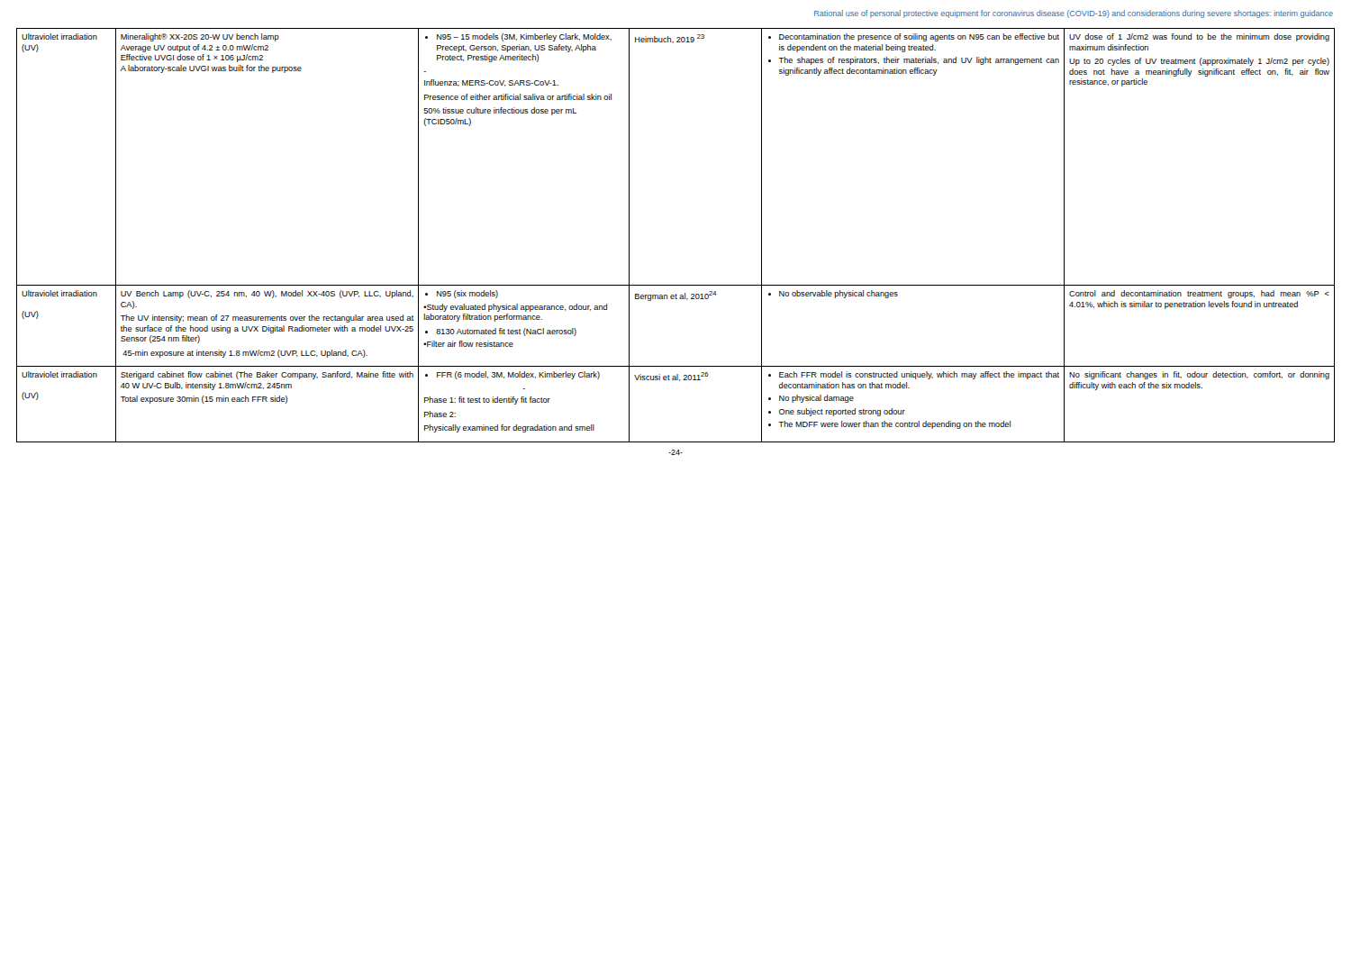Rational use of personal protective equipment for coronavirus disease (COVID-19) and considerations during severe shortages: interim guidance
| Ultraviolet irradiation (UV) | Mineralight® XX-20S 20-W UV bench lamp Average UV output of 4.2 ± 0.0 mW/cm2 Effective UVGI dose of 1 × 106 µJ/cm2 A laboratory-scale UVGI was built for the purpose | N95 – 15 models (3M, Kimberley Clark, Moldex, Precept, Gerson, Sperian, US Safety, Alpha Protect, Prestige Ameritech) - Influenza; MERS-CoV, SARS-CoV-1. Presence of either artificial saliva or artificial skin oil 50% tissue culture infectious dose per mL (TCID50/mL) | Heimbuch, 2019 23 | Decontamination the presence of soiling agents on N95 can be effective but is dependent on the material being treated. The shapes of respirators, their materials, and UV light arrangement can significantly affect decontamination efficacy | UV dose of 1 J/cm2 was found to be the minimum dose providing maximum disinfection Up to 20 cycles of UV treatment (approximately 1 J/cm2 per cycle) does not have a meaningfully significant effect on, fit, air flow resistance, or particle |
| Ultraviolet irradiation (UV) | UV Bench Lamp (UV-C, 254 nm, 40 W), Model XX-40S (UVP, LLC, Upland, CA). The UV intensity; mean of 27 measurements over the rectangular area used at the surface of the hood using a UVX Digital Radiometer with a model UVX-25 Sensor (254 nm filter) 45-min exposure at intensity 1.8 mW/cm2 (UVP, LLC, Upland, CA). | N95 (six models) •Study evaluated physical appearance, odour, and laboratory filtration performance. 8130 Automated fit test (NaCl aerosol) •Filter air flow resistance | Bergman et al, 2010 24 | No observable physical changes | Control and decontamination treatment groups, had mean %P < 4.01%, which is similar to penetration levels found in untreated |
| Ultraviolet irradiation (UV) | Sterigard cabinet flow cabinet (The Baker Company, Sanford, Maine fitte with 40 W UV-C Bulb, intensity 1.8mW/cm2, 245nm Total exposure 30min (15 min each FFR side) | FFR (6 model, 3M, Moldex, Kimberley Clark) - Phase 1: fit test to identify fit factor Phase 2: Physically examined for degradation and smell | Viscusi et al, 2011 26 | Each FFR model is constructed uniquely, which may affect the impact that decontamination has on that model. No physical damage One subject reported strong odour The MDFF were lower than the control depending on the model | No significant changes in fit, odour detection, comfort, or donning difficulty with each of the six models. |
-24-